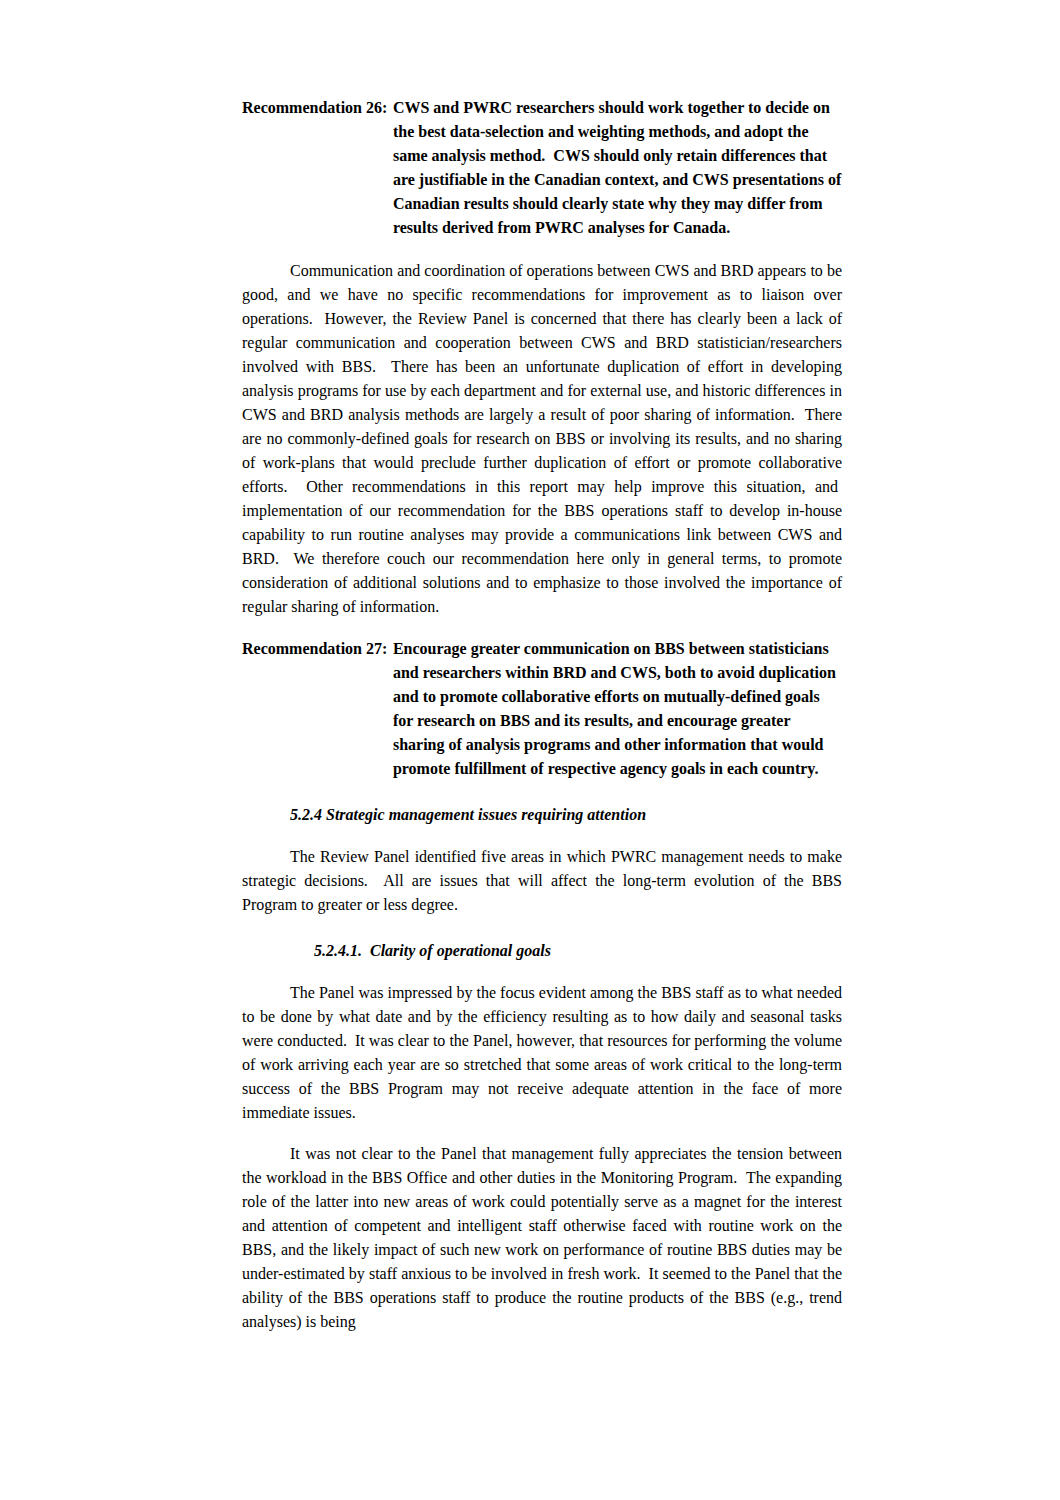Recommendation 26: CWS and PWRC researchers should work together to decide on the best data-selection and weighting methods, and adopt the same analysis method. CWS should only retain differences that are justifiable in the Canadian context, and CWS presentations of Canadian results should clearly state why they may differ from results derived from PWRC analyses for Canada.
Communication and coordination of operations between CWS and BRD appears to be good, and we have no specific recommendations for improvement as to liaison over operations. However, the Review Panel is concerned that there has clearly been a lack of regular communication and cooperation between CWS and BRD statistician/researchers involved with BBS. There has been an unfortunate duplication of effort in developing analysis programs for use by each department and for external use, and historic differences in CWS and BRD analysis methods are largely a result of poor sharing of information. There are no commonly-defined goals for research on BBS or involving its results, and no sharing of work-plans that would preclude further duplication of effort or promote collaborative efforts. Other recommendations in this report may help improve this situation, and implementation of our recommendation for the BBS operations staff to develop in-house capability to run routine analyses may provide a communications link between CWS and BRD. We therefore couch our recommendation here only in general terms, to promote consideration of additional solutions and to emphasize to those involved the importance of regular sharing of information.
Recommendation 27: Encourage greater communication on BBS between statisticians and researchers within BRD and CWS, both to avoid duplication and to promote collaborative efforts on mutually-defined goals for research on BBS and its results, and encourage greater sharing of analysis programs and other information that would promote fulfillment of respective agency goals in each country.
5.2.4 Strategic management issues requiring attention
The Review Panel identified five areas in which PWRC management needs to make strategic decisions. All are issues that will affect the long-term evolution of the BBS Program to greater or less degree.
5.2.4.1. Clarity of operational goals
The Panel was impressed by the focus evident among the BBS staff as to what needed to be done by what date and by the efficiency resulting as to how daily and seasonal tasks were conducted. It was clear to the Panel, however, that resources for performing the volume of work arriving each year are so stretched that some areas of work critical to the long-term success of the BBS Program may not receive adequate attention in the face of more immediate issues.
It was not clear to the Panel that management fully appreciates the tension between the workload in the BBS Office and other duties in the Monitoring Program. The expanding role of the latter into new areas of work could potentially serve as a magnet for the interest and attention of competent and intelligent staff otherwise faced with routine work on the BBS, and the likely impact of such new work on performance of routine BBS duties may be under-estimated by staff anxious to be involved in fresh work. It seemed to the Panel that the ability of the BBS operations staff to produce the routine products of the BBS (e.g., trend analyses) is being